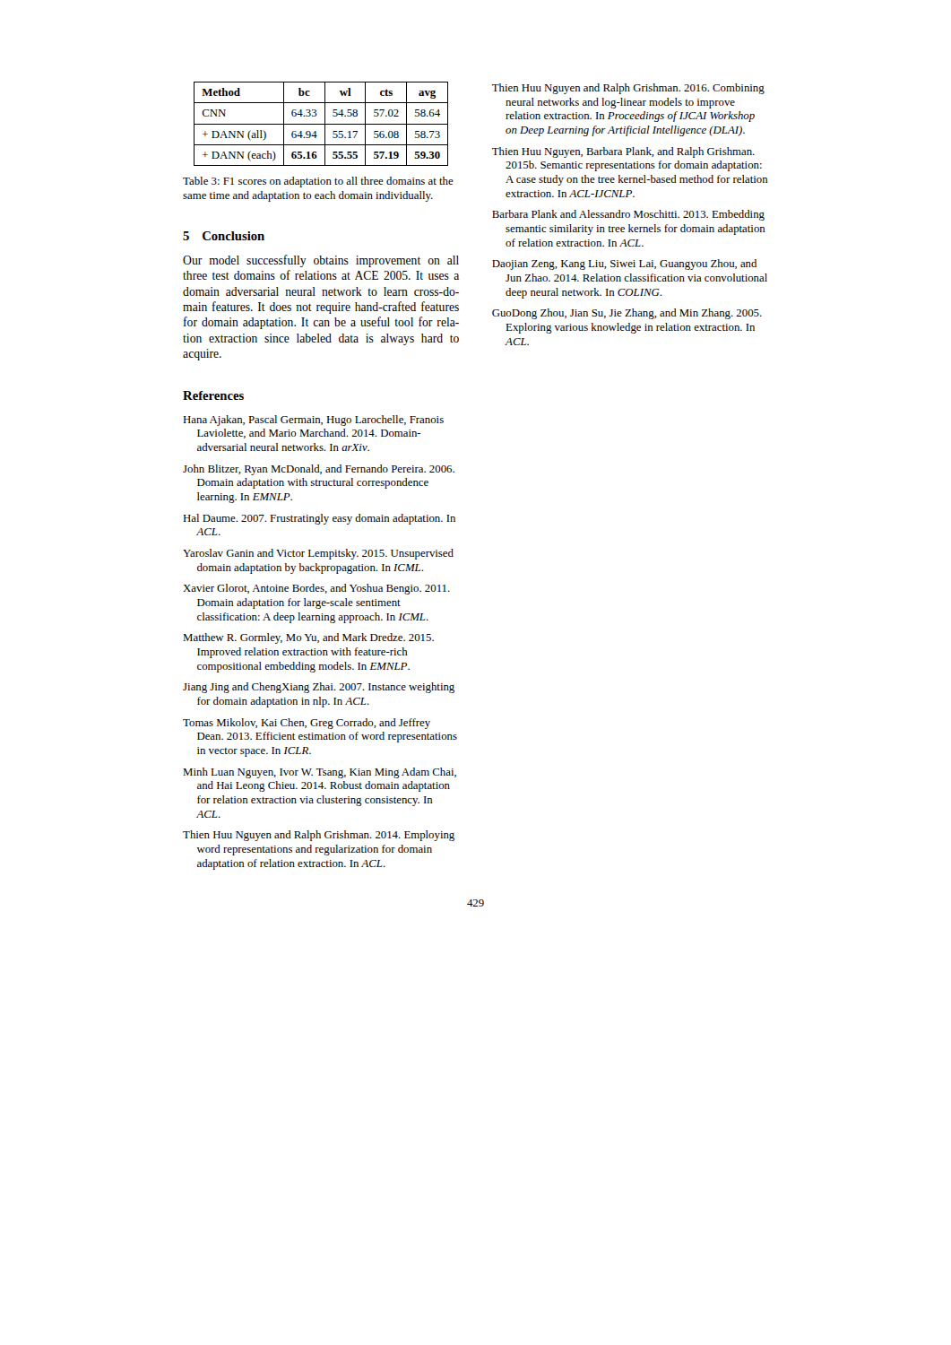| Method | bc | wl | cts | avg |
| --- | --- | --- | --- | --- |
| CNN | 64.33 | 54.58 | 57.02 | 58.64 |
| + DANN (all) | 64.94 | 55.17 | 56.08 | 58.73 |
| + DANN (each) | 65.16 | 55.55 | 57.19 | 59.30 |
Table 3: F1 scores on adaptation to all three domains at the same time and adaptation to each domain individually.
5 Conclusion
Our model successfully obtains improvement on all three test domains of relations at ACE 2005. It uses a domain adversarial neural network to learn cross-domain features. It does not require hand-crafted features for domain adaptation. It can be a useful tool for relation extraction since labeled data is always hard to acquire.
References
Hana Ajakan, Pascal Germain, Hugo Larochelle, Franois Laviolette, and Mario Marchand. 2014. Domain-adversarial neural networks. In arXiv.
John Blitzer, Ryan McDonald, and Fernando Pereira. 2006. Domain adaptation with structural correspondence learning. In EMNLP.
Hal Daume. 2007. Frustratingly easy domain adaptation. In ACL.
Yaroslav Ganin and Victor Lempitsky. 2015. Unsupervised domain adaptation by backpropagation. In ICML.
Xavier Glorot, Antoine Bordes, and Yoshua Bengio. 2011. Domain adaptation for large-scale sentiment classification: A deep learning approach. In ICML.
Matthew R. Gormley, Mo Yu, and Mark Dredze. 2015. Improved relation extraction with feature-rich compositional embedding models. In EMNLP.
Jiang Jing and ChengXiang Zhai. 2007. Instance weighting for domain adaptation in nlp. In ACL.
Tomas Mikolov, Kai Chen, Greg Corrado, and Jeffrey Dean. 2013. Efficient estimation of word representations in vector space. In ICLR.
Minh Luan Nguyen, Ivor W. Tsang, Kian Ming Adam Chai, and Hai Leong Chieu. 2014. Robust domain adaptation for relation extraction via clustering consistency. In ACL.
Thien Huu Nguyen and Ralph Grishman. 2014. Employing word representations and regularization for domain adaptation of relation extraction. In ACL.
Thien Huu Nguyen and Ralph Grishman. 2016. Combining neural networks and log-linear models to improve relation extraction. In Proceedings of IJCAI Workshop on Deep Learning for Artificial Intelligence (DLAI).
Thien Huu Nguyen, Barbara Plank, and Ralph Grishman. 2015b. Semantic representations for domain adaptation: A case study on the tree kernel-based method for relation extraction. In ACL-IJCNLP.
Barbara Plank and Alessandro Moschitti. 2013. Embedding semantic similarity in tree kernels for domain adaptation of relation extraction. In ACL.
Daojian Zeng, Kang Liu, Siwei Lai, Guangyou Zhou, and Jun Zhao. 2014. Relation classification via convolutional deep neural network. In COLING.
GuoDong Zhou, Jian Su, Jie Zhang, and Min Zhang. 2005. Exploring various knowledge in relation extraction. In ACL.
429